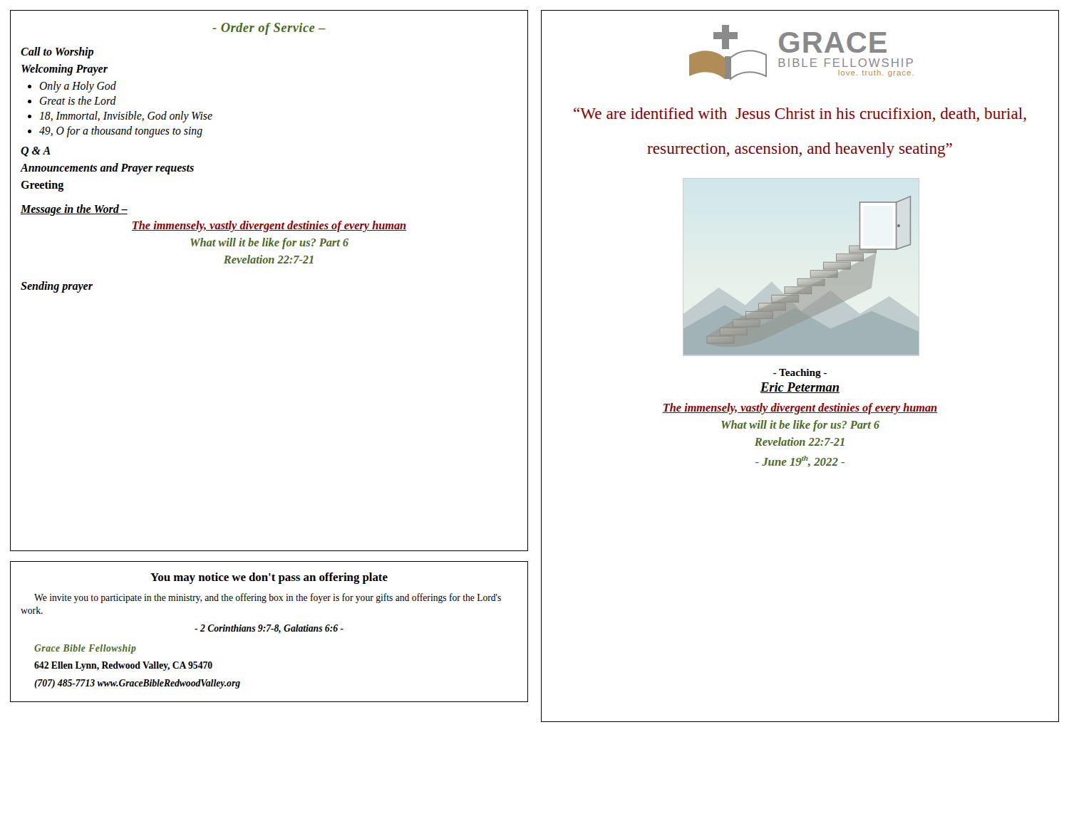- Order of Service –
Call to Worship
Welcoming Prayer
Only a Holy God
Great is the Lord
18, Immortal, Invisible, God only Wise
49, O for a thousand tongues to sing
Q & A
Announcements and Prayer requests
Greeting
Message in the Word –
The immensely, vastly divergent destinies of every human
What will it be like for us? Part 6
Revelation 22:7-21
Sending prayer
You may notice we don't pass an offering plate
We invite you to participate in the ministry, and the offering box in the foyer is for your gifts and offerings for the Lord's work.
- 2 Corinthians 9:7-8, Galatians 6:6 -
Grace Bible Fellowship
642 Ellen Lynn, Redwood Valley, CA 95470
(707) 485-7713 www.GraceBibleRedwoodValley.org
GRACE
BIBLE FELLOWSHIP
love. truth. grace.
“We are identified with Jesus Christ in his crucifixion, death, burial, resurrection, ascension, and heavenly seating”
- Teaching -
Eric Peterman
The immensely, vastly divergent destinies of every human
What will it be like for us? Part 6
Revelation 22:7-21
- June 19th, 2022 -